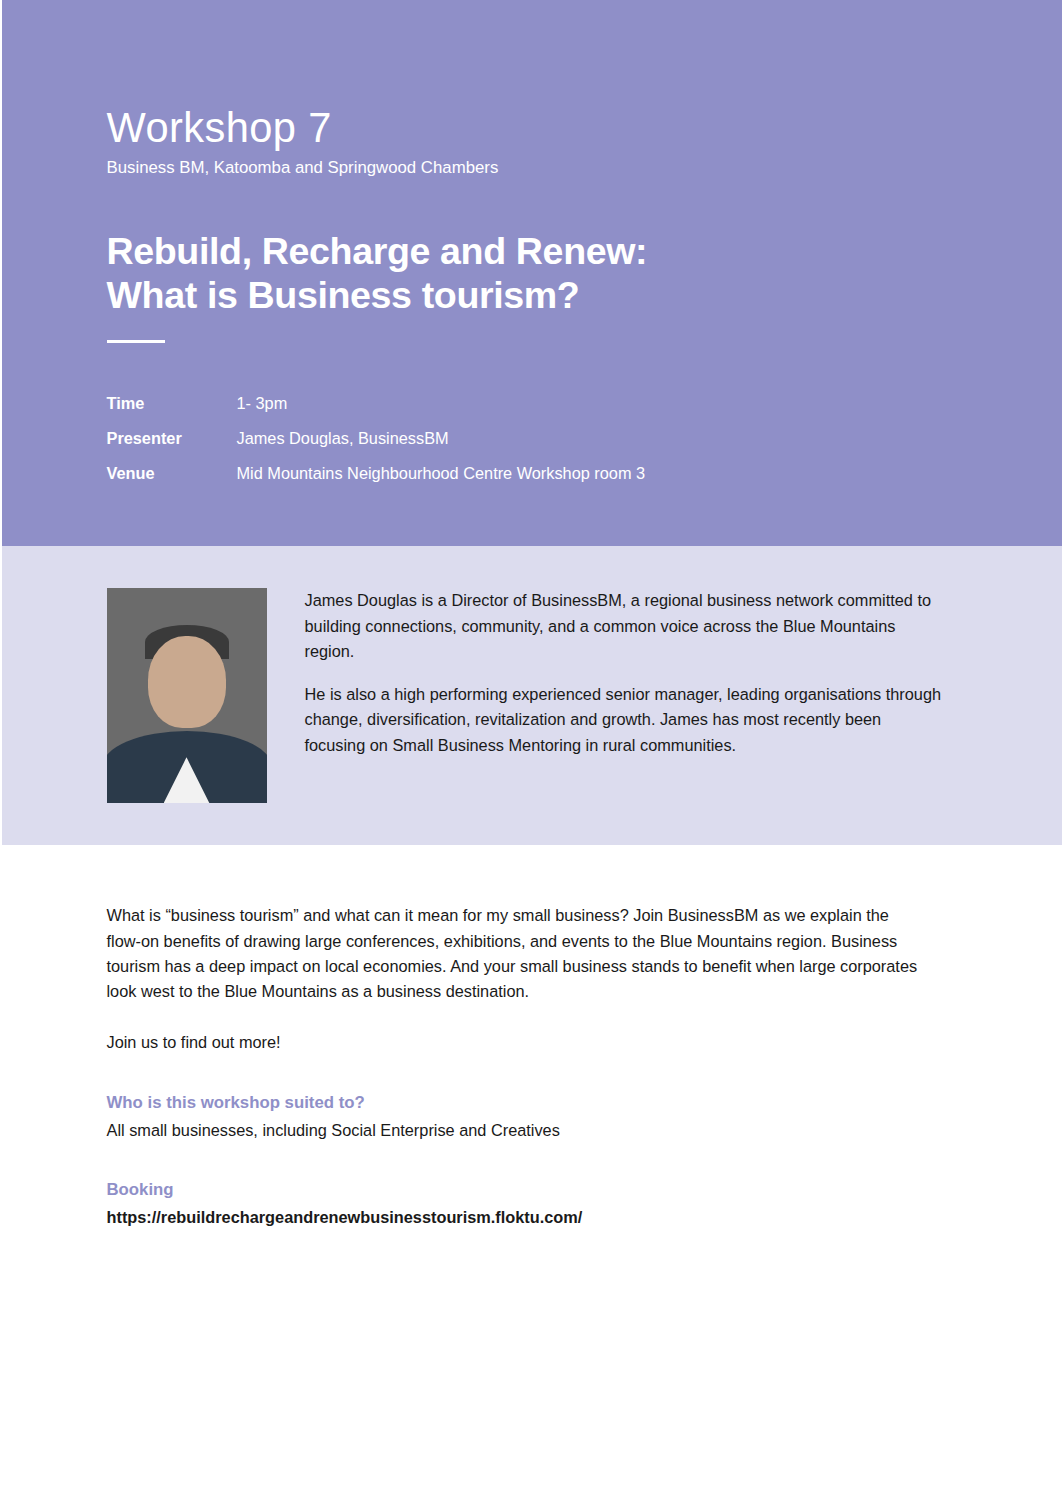Workshop 7
Business BM, Katoomba and Springwood Chambers
Rebuild, Recharge and Renew:
What is Business tourism?
Time
1- 3pm
Presenter
James Douglas, BusinessBM
Venue
Mid Mountains Neighbourhood Centre Workshop room 3
James Douglas is a Director of BusinessBM, a regional business network committed to building connections, community, and a common voice across the Blue Mountains region.
He is also a high performing experienced senior manager, leading organisations through change, diversification, revitalization and growth. James has most recently been focusing on Small Business Mentoring in rural communities.
What is “business tourism” and what can it mean for my small business? Join BusinessBM as we explain the flow-on benefits of drawing large conferences, exhibitions, and events to the Blue Mountains region. Business tourism has a deep impact on local economies. And your small business stands to benefit when large corporates look west to the Blue Mountains as a business destination.
Join us to find out more!
Who is this workshop suited to?
All small businesses, including Social Enterprise and Creatives
Booking
https://rebuildrechargeandrenewbusinesstourism.floktu.com/